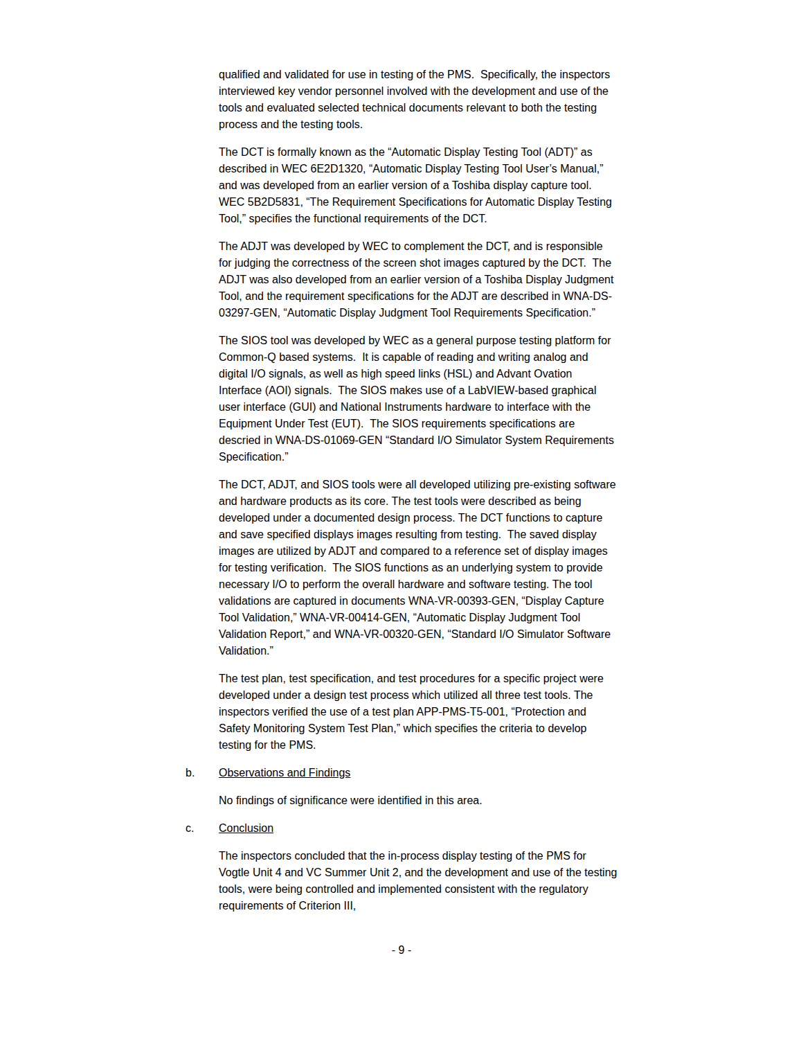qualified and validated for use in testing of the PMS. Specifically, the inspectors interviewed key vendor personnel involved with the development and use of the tools and evaluated selected technical documents relevant to both the testing process and the testing tools.
The DCT is formally known as the “Automatic Display Testing Tool (ADT)” as described in WEC 6E2D1320, “Automatic Display Testing Tool User’s Manual,” and was developed from an earlier version of a Toshiba display capture tool. WEC 5B2D5831, “The Requirement Specifications for Automatic Display Testing Tool,” specifies the functional requirements of the DCT.
The ADJT was developed by WEC to complement the DCT, and is responsible for judging the correctness of the screen shot images captured by the DCT. The ADJT was also developed from an earlier version of a Toshiba Display Judgment Tool, and the requirement specifications for the ADJT are described in WNA-DS-03297-GEN, “Automatic Display Judgment Tool Requirements Specification.”
The SIOS tool was developed by WEC as a general purpose testing platform for Common-Q based systems. It is capable of reading and writing analog and digital I/O signals, as well as high speed links (HSL) and Advant Ovation Interface (AOI) signals. The SIOS makes use of a LabVIEW-based graphical user interface (GUI) and National Instruments hardware to interface with the Equipment Under Test (EUT). The SIOS requirements specifications are descried in WNA-DS-01069-GEN “Standard I/O Simulator System Requirements Specification.”
The DCT, ADJT, and SIOS tools were all developed utilizing pre-existing software and hardware products as its core. The test tools were described as being developed under a documented design process. The DCT functions to capture and save specified displays images resulting from testing. The saved display images are utilized by ADJT and compared to a reference set of display images for testing verification. The SIOS functions as an underlying system to provide necessary I/O to perform the overall hardware and software testing. The tool validations are captured in documents WNA-VR-00393-GEN, “Display Capture Tool Validation,” WNA-VR-00414-GEN, “Automatic Display Judgment Tool Validation Report,” and WNA-VR-00320-GEN, “Standard I/O Simulator Software Validation.”
The test plan, test specification, and test procedures for a specific project were developed under a design test process which utilized all three test tools. The inspectors verified the use of a test plan APP-PMS-T5-001, “Protection and Safety Monitoring System Test Plan,” which specifies the criteria to develop testing for the PMS.
b. Observations and Findings
No findings of significance were identified in this area.
c. Conclusion
The inspectors concluded that the in-process display testing of the PMS for Vogtle Unit 4 and VC Summer Unit 2, and the development and use of the testing tools, were being controlled and implemented consistent with the regulatory requirements of Criterion III,
- 9 -